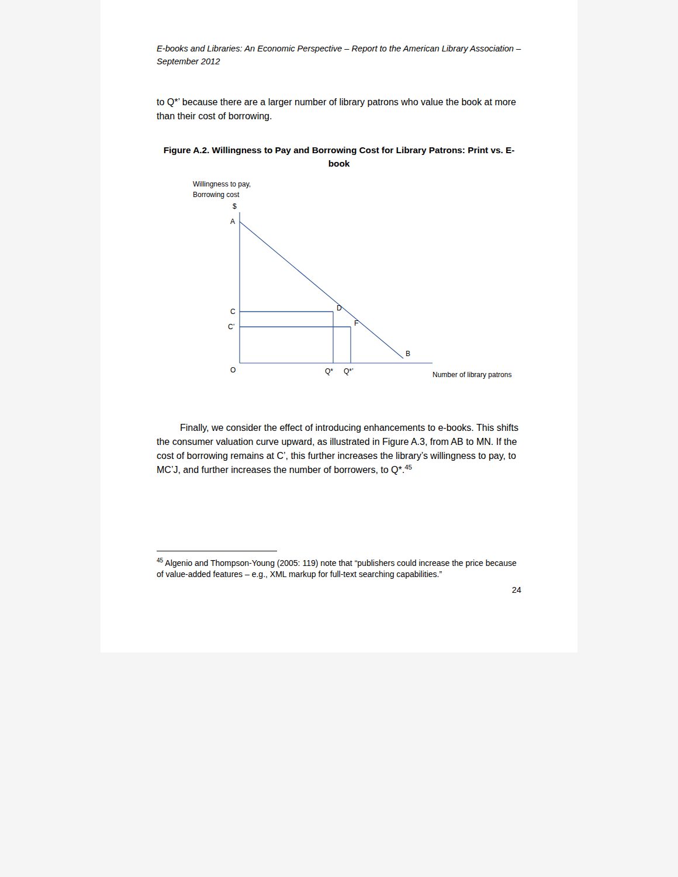E-books and Libraries: An Economic Perspective – Report to the American Library Association – September 2012
to Q*’ because there are a larger number of library patrons who value the book at more than their cost of borrowing.
Figure A.2. Willingness to Pay and Borrowing Cost for Library Patrons: Print vs. E-book
Willingness to pay, Borrowing cost $ A C C’ D F B O Q* Q*’ Number of library patrons
Finally, we consider the effect of introducing enhancements to e-books. This shifts the consumer valuation curve upward, as illustrated in Figure A.3, from AB to MN. If the cost of borrowing remains at C’, this further increases the library’s willingness to pay, to MC’J, and further increases the number of borrowers, to Q*.45
45 Algenio and Thompson-Young (2005: 119) note that “publishers could increase the price because of value-added features – e.g., XML markup for full-text searching capabilities.”
24